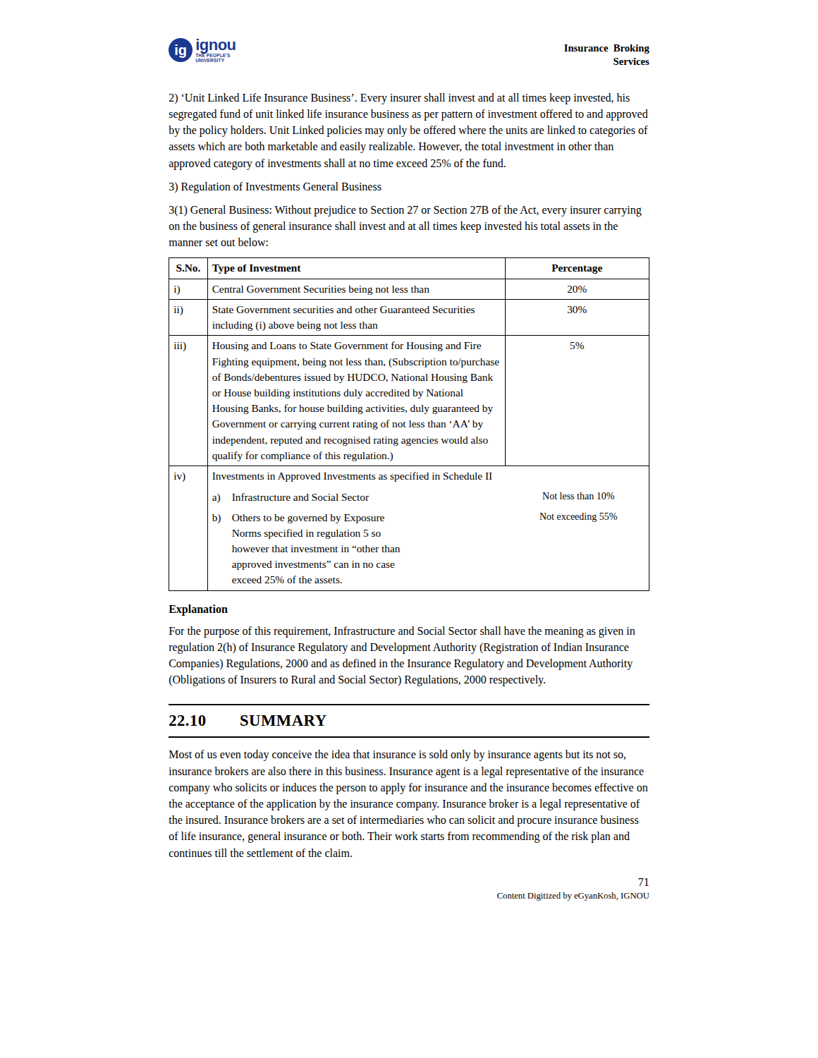ig ignou The People's
University
Insurance Broking
Services
2) ‘Unit Linked Life Insurance Business’. Every insurer shall invest and at all times keep invested, his segregated fund of unit linked life insurance business as per pattern of investment offered to and approved by the policy holders. Unit Linked policies may only be offered where the units are linked to categories of assets which are both marketable and easily realizable. However, the total investment in other than approved category of investments shall at no time exceed 25% of the fund.
3) Regulation of Investments General Business
3(1) General Business: Without prejudice to Section 27 or Section 27B of the Act, every insurer carrying on the business of general insurance shall invest and at all times keep invested his total assets in the manner set out below:
| S.No. | Type of Investment | Percentage |
| --- | --- | --- |
| i) | Central Government Securities being not less than | 20% |
| ii) | State Government securities and other Guaranteed Securities including (i) above being not less than | 30% |
| iii) | Housing and Loans to State Government for Housing and Fire Fighting equipment, being not less than, (Subscription to/purchase of Bonds/debentures issued by HUDCO, National Housing Bank or House building institutions duly accredited by National Housing Banks, for house building activities, duly guaranteed by Government or carrying current rating of not less than ‘AA’ by independent, reputed and recognised rating agencies would also qualify for compliance of this regulation.) | 5% |
| iv) | Investments in Approved Investments as specified in Schedule II a) Infrastructure and Social Sector Not less than 10% b) Others to be governed by Exposure Norms specified in regulation 5 so however that investment in “other than approved investments” can in no case exceed 25% of the assets. Not exceeding 55% |
Explanation
For the purpose of this requirement, Infrastructure and Social Sector shall have the meaning as given in regulation 2(h) of Insurance Regulatory and Development Authority (Registration of Indian Insurance Companies) Regulations, 2000 and as defined in the Insurance Regulatory and Development Authority (Obligations of Insurers to Rural and Social Sector) Regulations, 2000 respectively.
22.10 SUMMARY
Most of us even today conceive the idea that insurance is sold only by insurance agents but its not so, insurance brokers are also there in this business. Insurance agent is a legal representative of the insurance company who solicits or induces the person to apply for insurance and the insurance becomes effective on the acceptance of the application by the insurance company. Insurance broker is a legal representative of the insured. Insurance brokers are a set of intermediaries who can solicit and procure insurance business of life insurance, general insurance or both. Their work starts from recommending of the risk plan and continues till the settlement of the claim.
71
Content Digitized by eGyanKosh, IGNOU